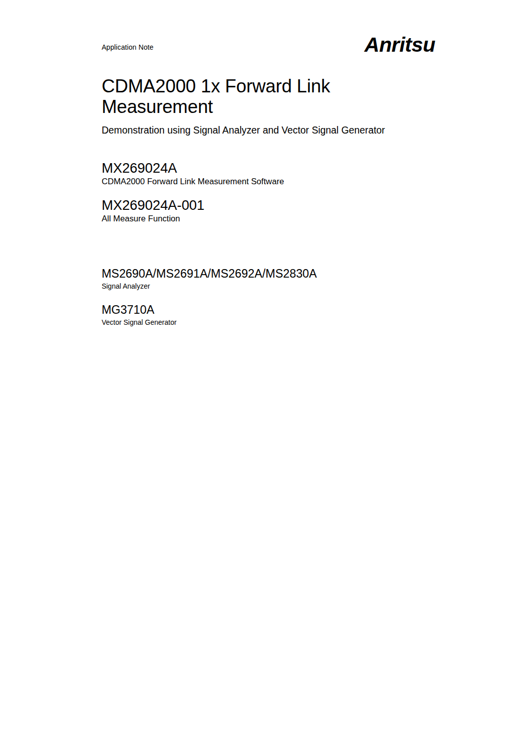Application Note
Anritsu
CDMA2000 1x Forward Link Measurement
Demonstration using Signal Analyzer and Vector Signal Generator
MX269024A
CDMA2000 Forward Link Measurement Software
MX269024A-001
All Measure Function
MS2690A/MS2691A/MS2692A/MS2830A
Signal Analyzer
MG3710A
Vector Signal Generator